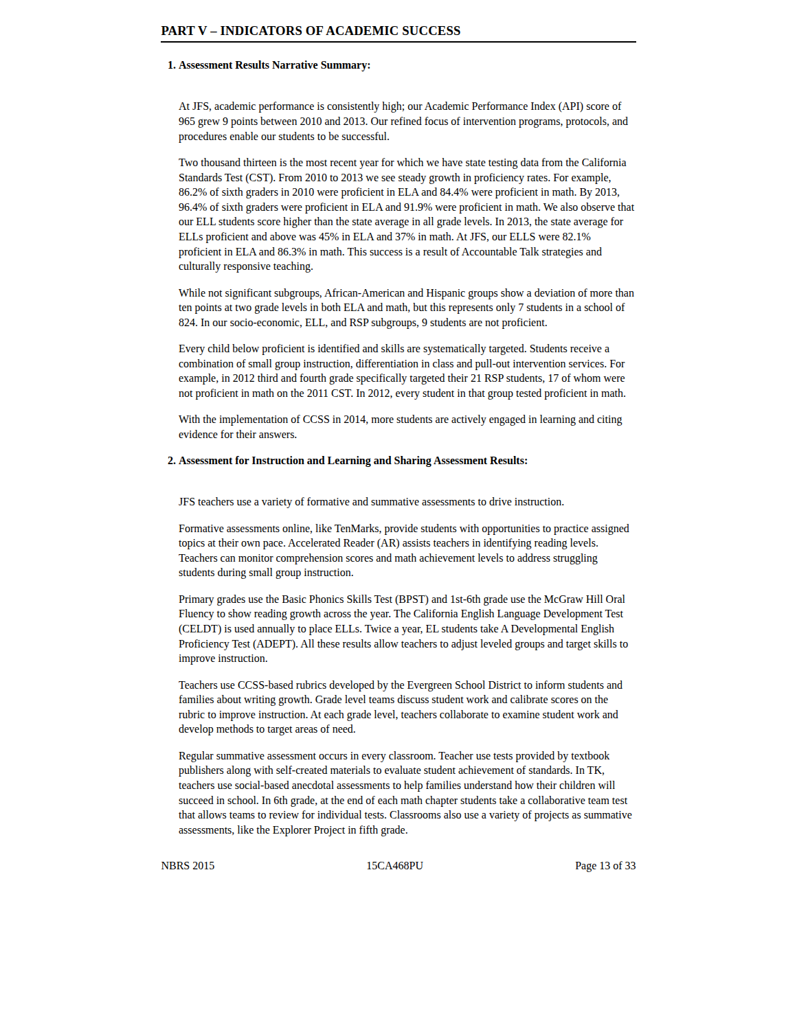PART V – INDICATORS OF ACADEMIC SUCCESS
Assessment Results Narrative Summary:
At JFS, academic performance is consistently high; our Academic Performance Index (API) score of 965 grew 9 points between 2010 and 2013. Our refined focus of intervention programs, protocols, and procedures enable our students to be successful.
Two thousand thirteen is the most recent year for which we have state testing data from the California Standards Test (CST). From 2010 to 2013 we see steady growth in proficiency rates. For example, 86.2% of sixth graders in 2010 were proficient in ELA and 84.4% were proficient in math. By 2013, 96.4% of sixth graders were proficient in ELA and 91.9% were proficient in math. We also observe that our ELL students score higher than the state average in all grade levels. In 2013, the state average for ELLs proficient and above was 45% in ELA and 37% in math. At JFS, our ELLS were 82.1% proficient in ELA and 86.3% in math. This success is a result of Accountable Talk strategies and culturally responsive teaching.
While not significant subgroups, African-American and Hispanic groups show a deviation of more than ten points at two grade levels in both ELA and math, but this represents only 7 students in a school of 824. In our socio-economic, ELL, and RSP subgroups, 9 students are not proficient.
Every child below proficient is identified and skills are systematically targeted. Students receive a combination of small group instruction, differentiation in class and pull-out intervention services. For example, in 2012 third and fourth grade specifically targeted their 21 RSP students, 17 of whom were not proficient in math on the 2011 CST. In 2012, every student in that group tested proficient in math.
With the implementation of CCSS in 2014, more students are actively engaged in learning and citing evidence for their answers.
Assessment for Instruction and Learning and Sharing Assessment Results:
JFS teachers use a variety of formative and summative assessments to drive instruction.
Formative assessments online, like TenMarks, provide students with opportunities to practice assigned topics at their own pace. Accelerated Reader (AR) assists teachers in identifying reading levels. Teachers can monitor comprehension scores and math achievement levels to address struggling students during small group instruction.
Primary grades use the Basic Phonics Skills Test (BPST) and 1st-6th grade use the McGraw Hill Oral Fluency to show reading growth across the year. The California English Language Development Test (CELDT) is used annually to place ELLs. Twice a year, EL students take A Developmental English Proficiency Test (ADEPT). All these results allow teachers to adjust leveled groups and target skills to improve instruction.
Teachers use CCSS-based rubrics developed by the Evergreen School District to inform students and families about writing growth. Grade level teams discuss student work and calibrate scores on the rubric to improve instruction. At each grade level, teachers collaborate to examine student work and develop methods to target areas of need.
Regular summative assessment occurs in every classroom. Teacher use tests provided by textbook publishers along with self-created materials to evaluate student achievement of standards. In TK, teachers use social-based anecdotal assessments to help families understand how their children will succeed in school. In 6th grade, at the end of each math chapter students take a collaborative team test that allows teams to review for individual tests. Classrooms also use a variety of projects as summative assessments, like the Explorer Project in fifth grade.
NBRS 2015 15CA468PU Page 13 of 33